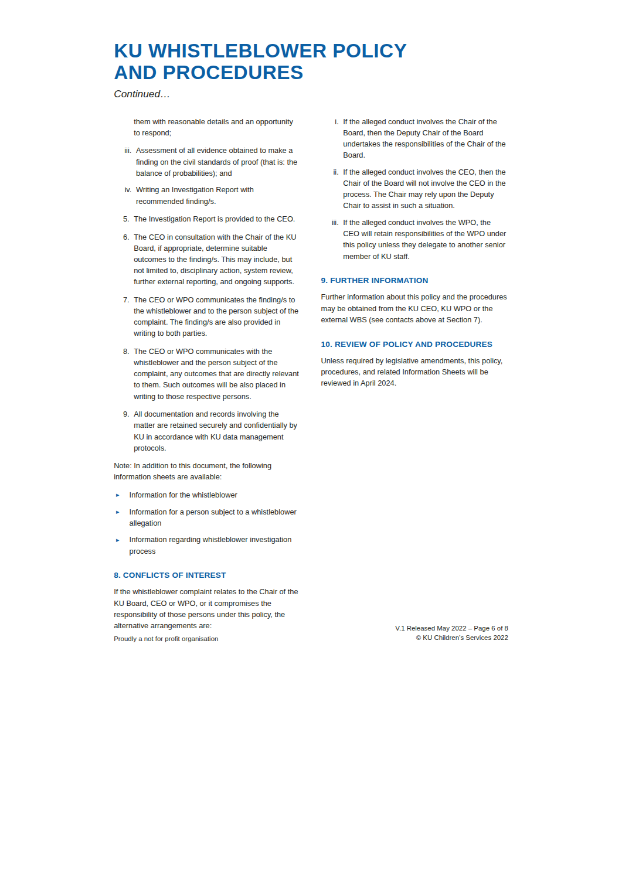KU Whistleblower Policy
and Procedures
Continued…
them with reasonable details and an opportunity to respond;
Assessment of all evidence obtained to make a finding on the civil standards of proof (that is: the balance of probabilities); and
Writing an Investigation Report with recommended finding/s.
The Investigation Report is provided to the CEO.
The CEO in consultation with the Chair of the KU Board, if appropriate, determine suitable outcomes to the finding/s. This may include, but not limited to, disciplinary action, system review, further external reporting, and ongoing supports.
The CEO or WPO communicates the finding/s to the whistleblower and to the person subject of the complaint. The finding/s are also provided in writing to both parties.
The CEO or WPO communicates with the whistleblower and the person subject of the complaint, any outcomes that are directly relevant to them. Such outcomes will be also placed in writing to those respective persons.
All documentation and records involving the matter are retained securely and confidentially by KU in accordance with KU data management protocols.
Note: In addition to this document, the following information sheets are available:
Information for the whistleblower
Information for a person subject to a whistleblower allegation
Information regarding whistleblower investigation process
8. CONFLICTS OF INTEREST
If the whistleblower complaint relates to the Chair of the KU Board, CEO or WPO, or it compromises the responsibility of those persons under this policy, the alternative arrangements are:
If the alleged conduct involves the Chair of the Board, then the Deputy Chair of the Board undertakes the responsibilities of the Chair of the Board.
If the alleged conduct involves the CEO, then the Chair of the Board will not involve the CEO in the process. The Chair may rely upon the Deputy Chair to assist in such a situation.
If the alleged conduct involves the WPO, the CEO will retain responsibilities of the WPO under this policy unless they delegate to another senior member of KU staff.
9. FURTHER INFORMATION
Further information about this policy and the procedures may be obtained from the KU CEO, KU WPO or the external WBS (see contacts above at Section 7).
10. REVIEW OF POLICY AND PROCEDURES
Unless required by legislative amendments, this policy, procedures, and related Information Sheets will be reviewed in April 2024.
Proudly a not for profit organisation
V.1 Released May 2022 – Page 6 of 8
© KU Children’s Services 2022